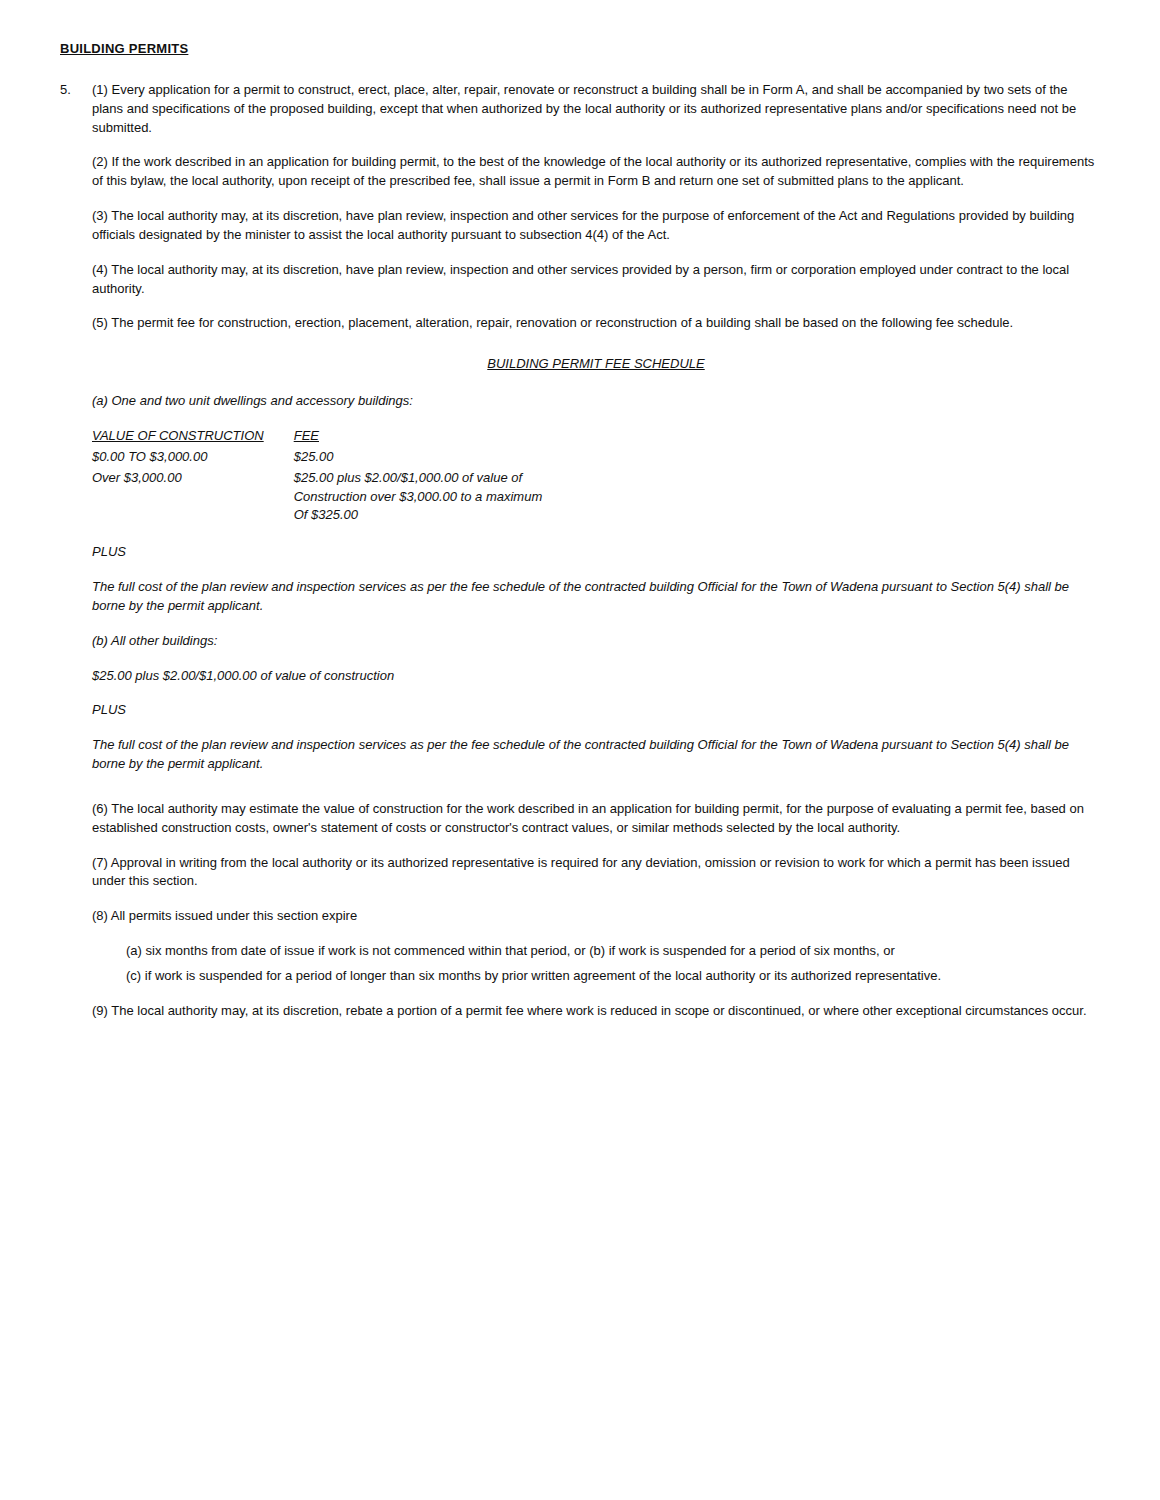BUILDING PERMITS
5.
(1) Every application for a permit to construct, erect, place, alter, repair, renovate or reconstruct a building shall be in Form A, and shall be accompanied by two sets of the plans and specifications of the proposed building, except that when authorized by the local authority or its authorized representative plans and/or specifications need not be submitted.
(2) If the work described in an application for building permit, to the best of the knowledge of the local authority or its authorized representative, complies with the requirements of this bylaw, the local authority, upon receipt of the prescribed fee, shall issue a permit in Form B and return one set of submitted plans to the applicant.
(3) The local authority may, at its discretion, have plan review, inspection and other services for the purpose of enforcement of the Act and Regulations provided by building officials designated by the minister to assist the local authority pursuant to subsection 4(4) of the Act.
(4) The local authority may, at its discretion, have plan review, inspection and other services provided by a person, firm or corporation employed under contract to the local authority.
(5) The permit fee for construction, erection, placement, alteration, repair, renovation or reconstruction of a building shall be based on the following fee schedule.
BUILDING PERMIT FEE SCHEDULE
(a) One and two unit dwellings and accessory buildings:
| VALUE OF CONSTRUCTION | FEE |
| $0.00 TO $3,000.00 | $25.00 |
| Over $3,000.00 | $25.00 plus $2.00/$1,000.00 of value of Construction over $3,000.00 to a maximum Of $325.00 |
PLUS
The full cost of the plan review and inspection services as per the fee schedule of the contracted building Official for the Town of Wadena pursuant to Section 5(4) shall be borne by the permit applicant.
(b) All other buildings:
$25.00 plus $2.00/$1,000.00 of value of construction
PLUS
The full cost of the plan review and inspection services as per the fee schedule of the contracted building Official for the Town of Wadena pursuant to Section 5(4) shall be borne by the permit applicant.
(6) The local authority may estimate the value of construction for the work described in an application for building permit, for the purpose of evaluating a permit fee, based on established construction costs, owner's statement of costs or constructor's contract values, or similar methods selected by the local authority.
(7) Approval in writing from the local authority or its authorized representative is required for any deviation, omission or revision to work for which a permit has been issued under this section.
(8) All permits issued under this section expire
(a) six months from date of issue if work is not commenced within that period, or (b) if work is suspended for a period of six months, or
(c) if work is suspended for a period of longer than six months by prior written agreement of the local authority or its authorized representative.
(9) The local authority may, at its discretion, rebate a portion of a permit fee where work is reduced in scope or discontinued, or where other exceptional circumstances occur.